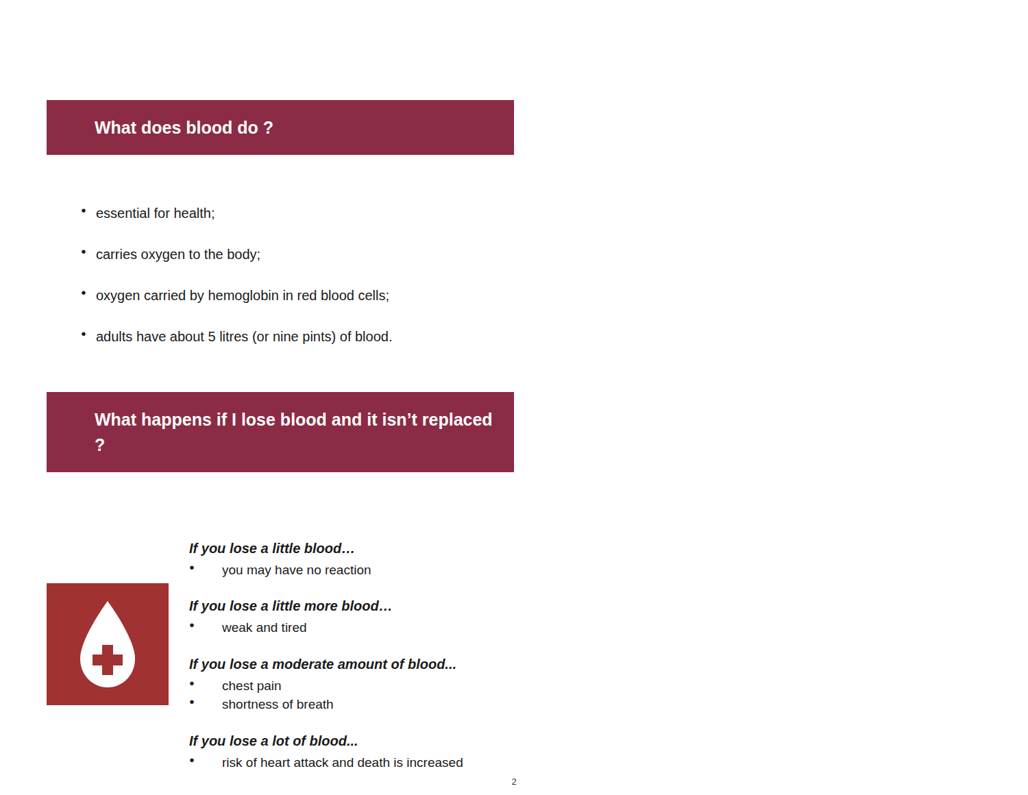What does blood do ?
essential for health;
carries oxygen to the body;
oxygen carried by hemoglobin in red blood cells;
adults have about 5 litres (or nine pints) of blood.
What happens if I lose blood and it isn’t replaced ?
If you lose a little blood…
you may have no reaction
If you lose a little more blood…
weak and tired
If you lose a moderate amount of blood...
chest pain
shortness of breath
If you lose a lot of blood...
risk of heart attack and death is increased
2